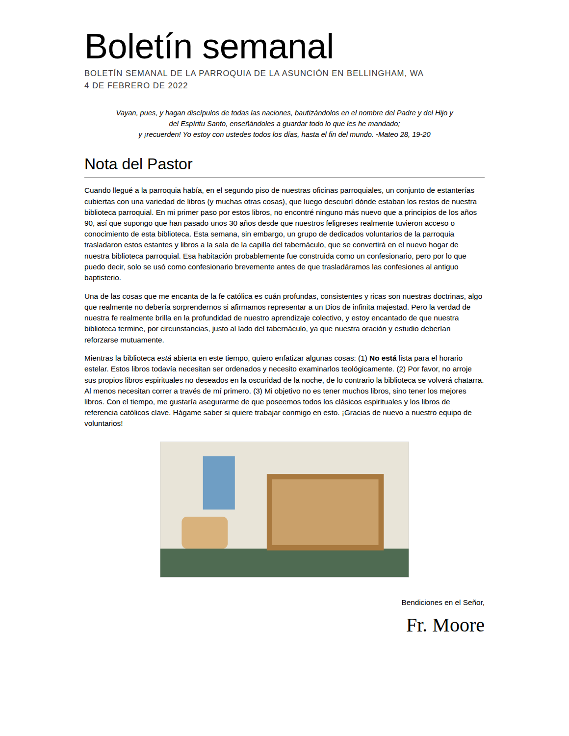Boletín semanal
BOLETÍN SEMANAL DE LA PARROQUIA DE LA ASUNCIÓN EN BELLINGHAM, WA
4 DE FEBRERO DE 2022
Vayan, pues, y hagan discípulos de todas las naciones, bautizándolos en el nombre del Padre y del Hijo y del Espíritu Santo, enseñándoles a guardar todo lo que les he mandado;
y ¡recuerden! Yo estoy con ustedes todos los días, hasta el fin del mundo. -Mateo 28, 19-20
Nota del Pastor
Cuando llegué a la parroquia había, en el segundo piso de nuestras oficinas parroquiales, un conjunto de estanterías cubiertas con una variedad de libros (y muchas otras cosas), que luego descubrí dónde estaban los restos de nuestra biblioteca parroquial. En mi primer paso por estos libros, no encontré ninguno más nuevo que a principios de los años 90, así que supongo que han pasado unos 30 años desde que nuestros feligreses realmente tuvieron acceso o conocimiento de esta biblioteca. Esta semana, sin embargo, un grupo de dedicados voluntarios de la parroquia trasladaron estos estantes y libros a la sala de la capilla del tabernáculo, que se convertirá en el nuevo hogar de nuestra biblioteca parroquial. Esa habitación probablemente fue construida como un confesionario, pero por lo que puedo decir, solo se usó como confesionario brevemente antes de que trasladáramos las confesiones al antiguo baptisterio.
Una de las cosas que me encanta de la fe católica es cuán profundas, consistentes y ricas son nuestras doctrinas, algo que realmente no debería sorprendernos si afirmamos representar a un Dios de infinita majestad. Pero la verdad de nuestra fe realmente brilla en la profundidad de nuestro aprendizaje colectivo, y estoy encantado de que nuestra biblioteca termine, por circunstancias, justo al lado del tabernáculo, ya que nuestra oración y estudio deberían reforzarse mutuamente.
Mientras la biblioteca está abierta en este tiempo, quiero enfatizar algunas cosas: (1) No está lista para el horario estelar. Estos libros todavía necesitan ser ordenados y necesito examinarlos teológicamente. (2) Por favor, no arroje sus propios libros espirituales no deseados en la oscuridad de la noche, de lo contrario la biblioteca se volverá chatarra. Al menos necesitan correr a través de mí primero. (3) Mi objetivo no es tener muchos libros, sino tener los mejores libros. Con el tiempo, me gustaría asegurarme de que poseemos todos los clásicos espirituales y los libros de referencia católicos clave. Hágame saber si quiere trabajar conmigo en esto. ¡Gracias de nuevo a nuestro equipo de voluntarios!
Bendiciones en el Señor,
Fr. Moore